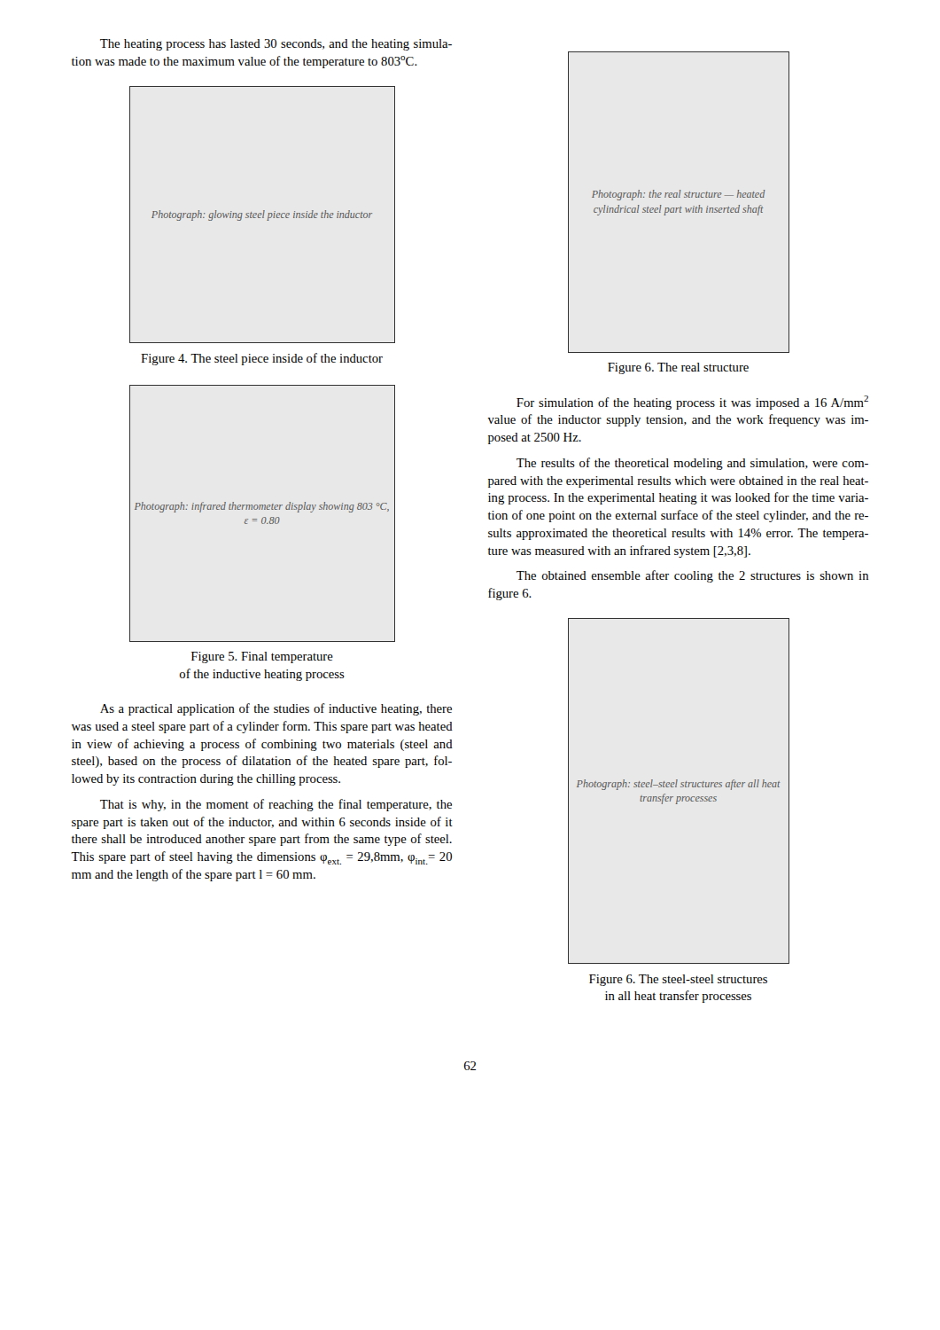The heating process has lasted 30 seconds, and the heating simulation was made to the maximum value of the temperature to 803oC.
Photograph: glowing steel piece inside the inductor
Figure 4. The steel piece inside of the inductor
Photograph: infrared thermometer display showing 803 °C, ε = 0.80
Figure 5. Final temperature
of the inductive heating process
As a practical application of the studies of inductive heating, there was used a steel spare part of a cylinder form. This spare part was heated in view of achieving a process of combining two materials (steel and steel), based on the process of dilatation of the heated spare part, followed by its contraction during the chilling process.
That is why, in the moment of reaching the final temperature, the spare part is taken out of the inductor, and within 6 seconds inside of it there shall be introduced another spare part from the same type of steel. This spare part of steel having the dimensions φext. = 29,8mm, φint.= 20 mm and the length of the spare part l = 60 mm.
Photograph: the real structure — heated cylindrical steel part with inserted shaft
Figure 6. The real structure
For simulation of the heating process it was imposed a 16 A/mm2 value of the inductor supply tension, and the work frequency was imposed at 2500 Hz.
The results of the theoretical modeling and simulation, were compared with the experimental results which were obtained in the real heating process. In the experimental heating it was looked for the time variation of one point on the external surface of the steel cylinder, and the results approximated the theoretical results with 14% error. The temperature was measured with an infrared system [2,3,8].
The obtained ensemble after cooling the 2 structures is shown in figure 6.
Photograph: steel–steel structures after all heat transfer processes
Figure 6. The steel-steel structures
in all heat transfer processes
62